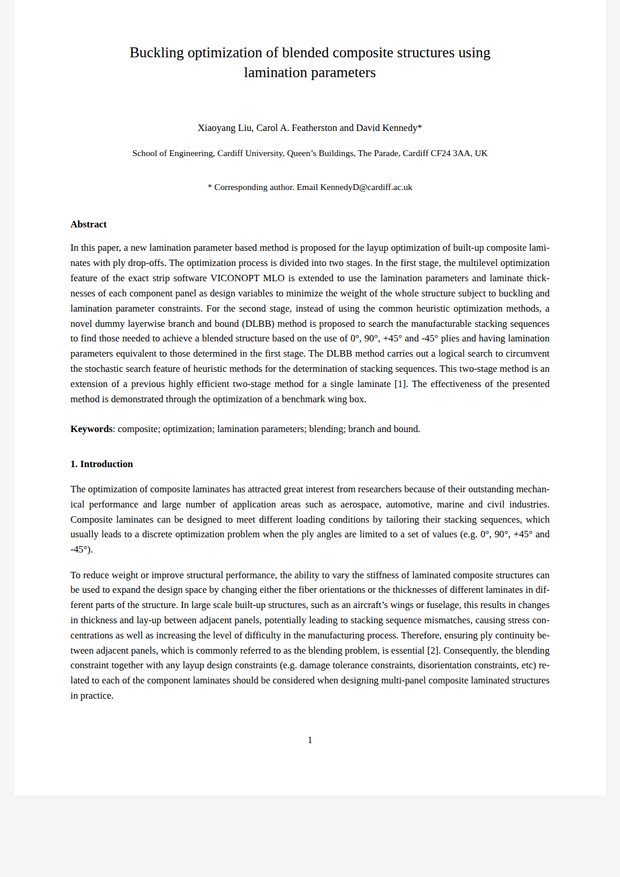Buckling optimization of blended composite structures using
lamination parameters
Xiaoyang Liu, Carol A. Featherston and David Kennedy*
School of Engineering, Cardiff University, Queen’s Buildings, The Parade, Cardiff CF24 3AA, UK
* Corresponding author. Email KennedyD@cardiff.ac.uk
Abstract
In this paper, a new lamination parameter based method is proposed for the layup optimization of built-up composite laminates with ply drop-offs. The optimization process is divided into two stages. In the first stage, the multilevel optimization feature of the exact strip software VICONOPT MLO is extended to use the lamination parameters and laminate thicknesses of each component panel as design variables to minimize the weight of the whole structure subject to buckling and lamination parameter constraints. For the second stage, instead of using the common heuristic optimization methods, a novel dummy layerwise branch and bound (DLBB) method is proposed to search the manufacturable stacking sequences to find those needed to achieve a blended structure based on the use of 0°, 90°, +45° and -45° plies and having lamination parameters equivalent to those determined in the first stage. The DLBB method carries out a logical search to circumvent the stochastic search feature of heuristic methods for the determination of stacking sequences. This two-stage method is an extension of a previous highly efficient two-stage method for a single laminate [1]. The effectiveness of the presented method is demonstrated through the optimization of a benchmark wing box.
Keywords: composite; optimization; lamination parameters; blending; branch and bound.
1. Introduction
The optimization of composite laminates has attracted great interest from researchers because of their outstanding mechanical performance and large number of application areas such as aerospace, automotive, marine and civil industries. Composite laminates can be designed to meet different loading conditions by tailoring their stacking sequences, which usually leads to a discrete optimization problem when the ply angles are limited to a set of values (e.g. 0°, 90°, +45° and -45°).
To reduce weight or improve structural performance, the ability to vary the stiffness of laminated composite structures can be used to expand the design space by changing either the fiber orientations or the thicknesses of different laminates in different parts of the structure. In large scale built-up structures, such as an aircraft’s wings or fuselage, this results in changes in thickness and lay-up between adjacent panels, potentially leading to stacking sequence mismatches, causing stress concentrations as well as increasing the level of difficulty in the manufacturing process. Therefore, ensuring ply continuity between adjacent panels, which is commonly referred to as the blending problem, is essential [2]. Consequently, the blending constraint together with any layup design constraints (e.g. damage tolerance constraints, disorientation constraints, etc) related to each of the component laminates should be considered when designing multi-panel composite laminated structures in practice.
1